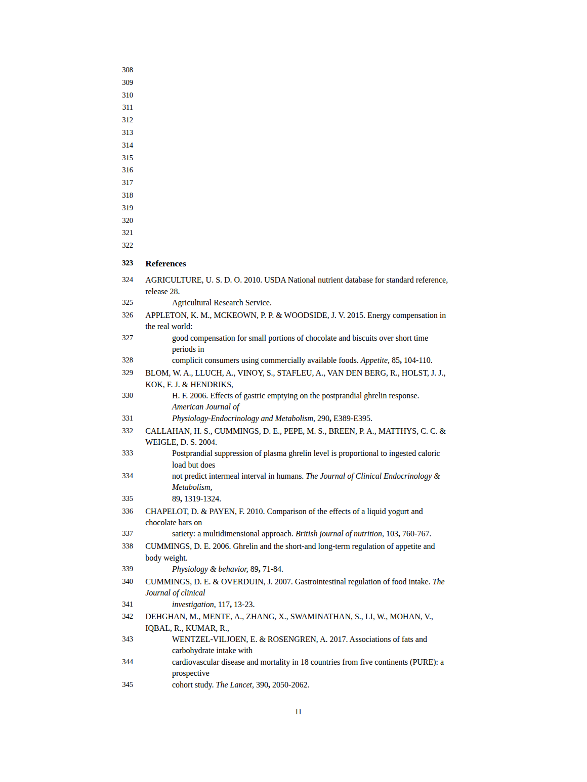308
309
310
311
312
313
314
315
316
317
318
319
320
321
322
323 References
324 AGRICULTURE, U. S. D. O. 2010. USDA National nutrient database for standard reference, release 28. 325 Agricultural Research Service.
326 APPLETON, K. M., MCKEOWN, P. P. & WOODSIDE, J. V. 2015. Energy compensation in the real world: 327 good compensation for small portions of chocolate and biscuits over short time periods in 328 complicit consumers using commercially available foods. Appetite, 85, 104-110.
329 BLOM, W. A., LLUCH, A., VINOY, S., STAFLEU, A., VAN DEN BERG, R., HOLST, J. J., KOK, F. J. & HENDRIKS, 330 H. F. 2006. Effects of gastric emptying on the postprandial ghrelin response. American Journal of 331 Physiology-Endocrinology and Metabolism, 290, E389-E395.
332 CALLAHAN, H. S., CUMMINGS, D. E., PEPE, M. S., BREEN, P. A., MATTHYS, C. C. & WEIGLE, D. S. 2004. 333 Postprandial suppression of plasma ghrelin level is proportional to ingested caloric load but does 334 not predict intermeal interval in humans. The Journal of Clinical Endocrinology & Metabolism, 335 89, 1319-1324.
336 CHAPELOT, D. & PAYEN, F. 2010. Comparison of the effects of a liquid yogurt and chocolate bars on 337 satiety: a multidimensional approach. British journal of nutrition, 103, 760-767.
338 CUMMINGS, D. E. 2006. Ghrelin and the short-and long-term regulation of appetite and body weight. 339 Physiology & behavior, 89, 71-84.
340 CUMMINGS, D. E. & OVERDUIN, J. 2007. Gastrointestinal regulation of food intake. The Journal of clinical 341 investigation, 117, 13-23.
342 DEHGHAN, M., MENTE, A., ZHANG, X., SWAMINATHAN, S., LI, W., MOHAN, V., IQBAL, R., KUMAR, R., 343 WENTZEL-VILJOEN, E. & ROSENGREN, A. 2017. Associations of fats and carbohydrate intake with 344 cardiovascular disease and mortality in 18 countries from five continents (PURE): a prospective 345 cohort study. The Lancet, 390, 2050-2062.
11